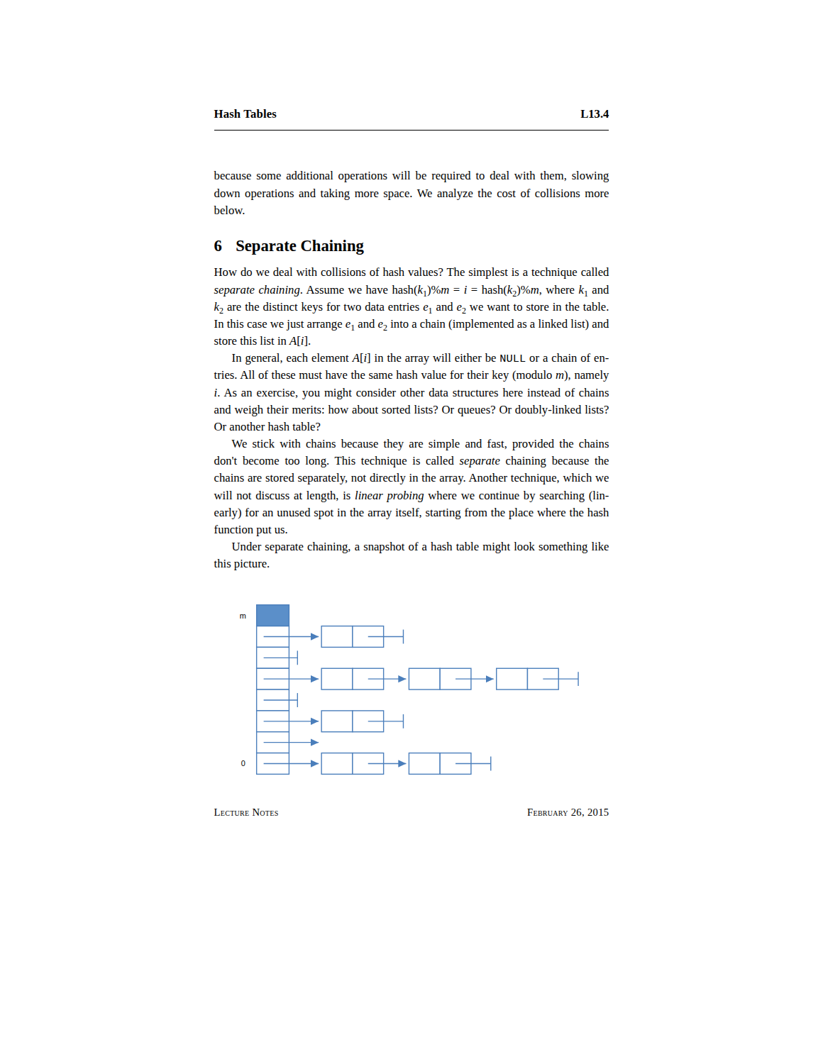Hash Tables L13.4
because some additional operations will be required to deal with them, slowing down operations and taking more space. We analyze the cost of collisions more below.
6 Separate Chaining
How do we deal with collisions of hash values? The simplest is a technique called separate chaining. Assume we have hash(k1)%m = i = hash(k2)%m, where k1 and k2 are the distinct keys for two data entries e1 and e2 we want to store in the table. In this case we just arrange e1 and e2 into a chain (implemented as a linked list) and store this list in A[i].
In general, each element A[i] in the array will either be NULL or a chain of entries. All of these must have the same hash value for their key (modulo m), namely i. As an exercise, you might consider other data structures here instead of chains and weigh their merits: how about sorted lists? Or queues? Or doubly-linked lists? Or another hash table?
We stick with chains because they are simple and fast, provided the chains don't become too long. This technique is called separate chaining because the chains are stored separately, not directly in the array. Another technique, which we will not discuss at length, is linear probing where we continue by searching (linearly) for an unused spot in the array itself, starting from the place where the hash function put us.
Under separate chaining, a snapshot of a hash table might look something like this picture.
m 0
Lecture Notes February 26, 2015